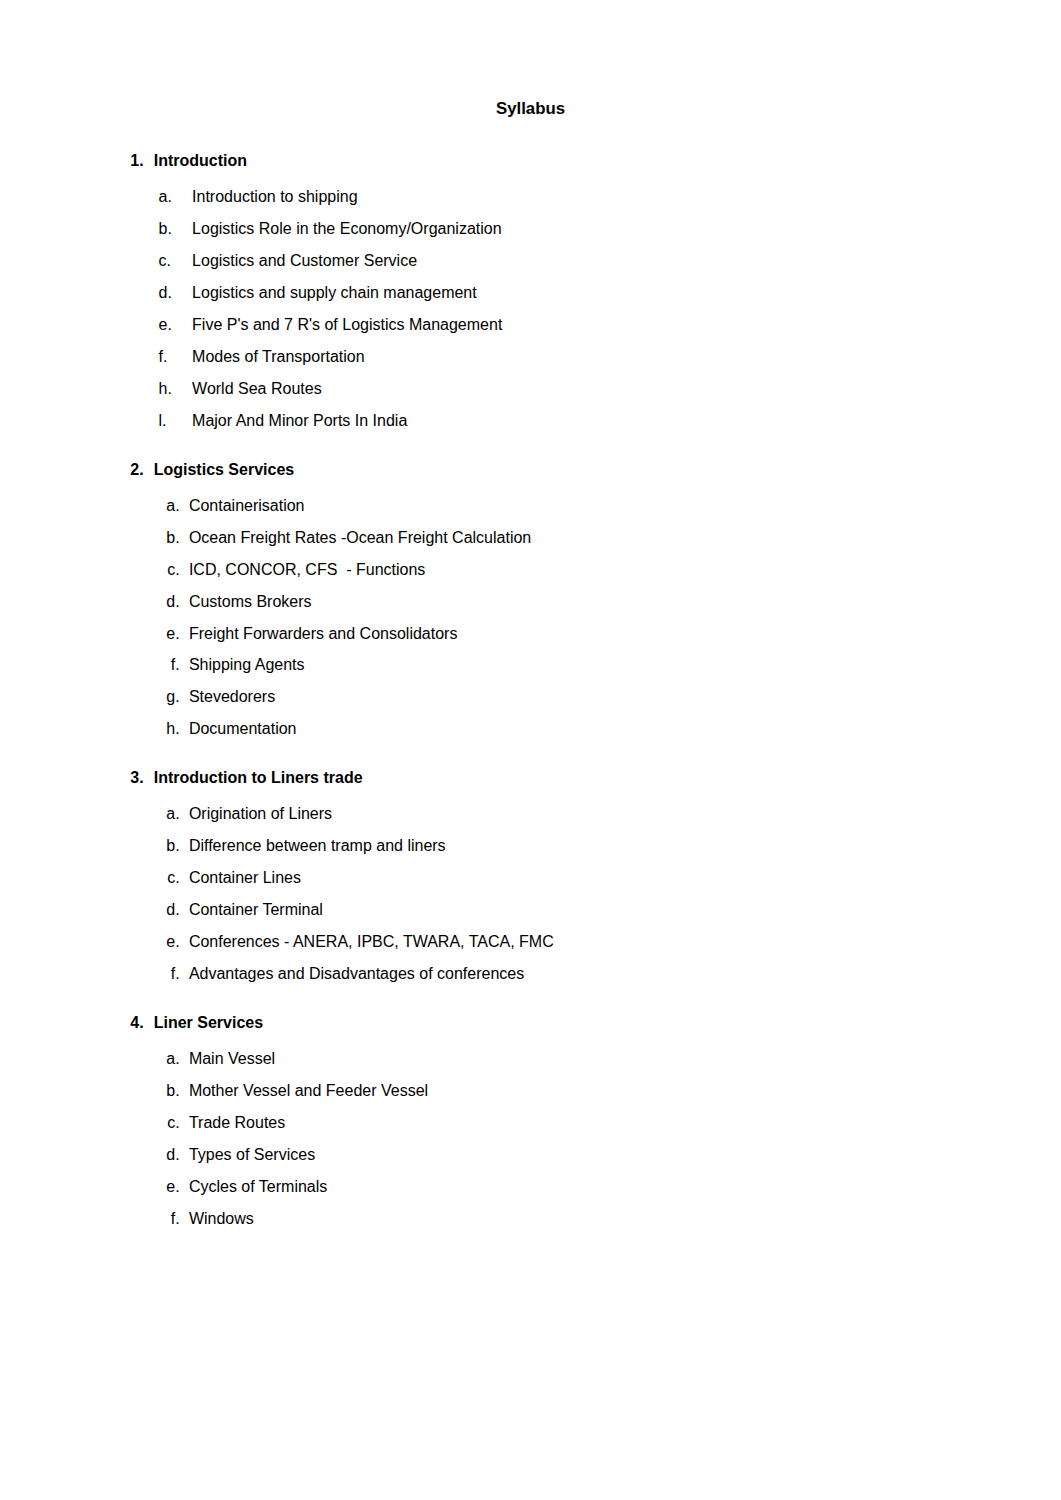Syllabus
Introduction
a. Introduction to shipping
b. Logistics Role in the Economy/Organization
c. Logistics and Customer Service
d. Logistics and supply chain management
e. Five P's and 7 R's of Logistics Management
f. Modes of Transportation
h. World Sea Routes
l. Major And Minor Ports In India
Logistics Services
Containerisation
Ocean Freight Rates -Ocean Freight Calculation
ICD, CONCOR, CFS - Functions
Customs Brokers
Freight Forwarders and Consolidators
Shipping Agents
Stevedorers
Documentation
Introduction to Liners trade
Origination of Liners
Difference between tramp and liners
Container Lines
Container Terminal
Conferences - ANERA, IPBC, TWARA, TACA, FMC
Advantages and Disadvantages of conferences
Liner Services
Main Vessel
Mother Vessel and Feeder Vessel
Trade Routes
Types of Services
Cycles of Terminals
Windows